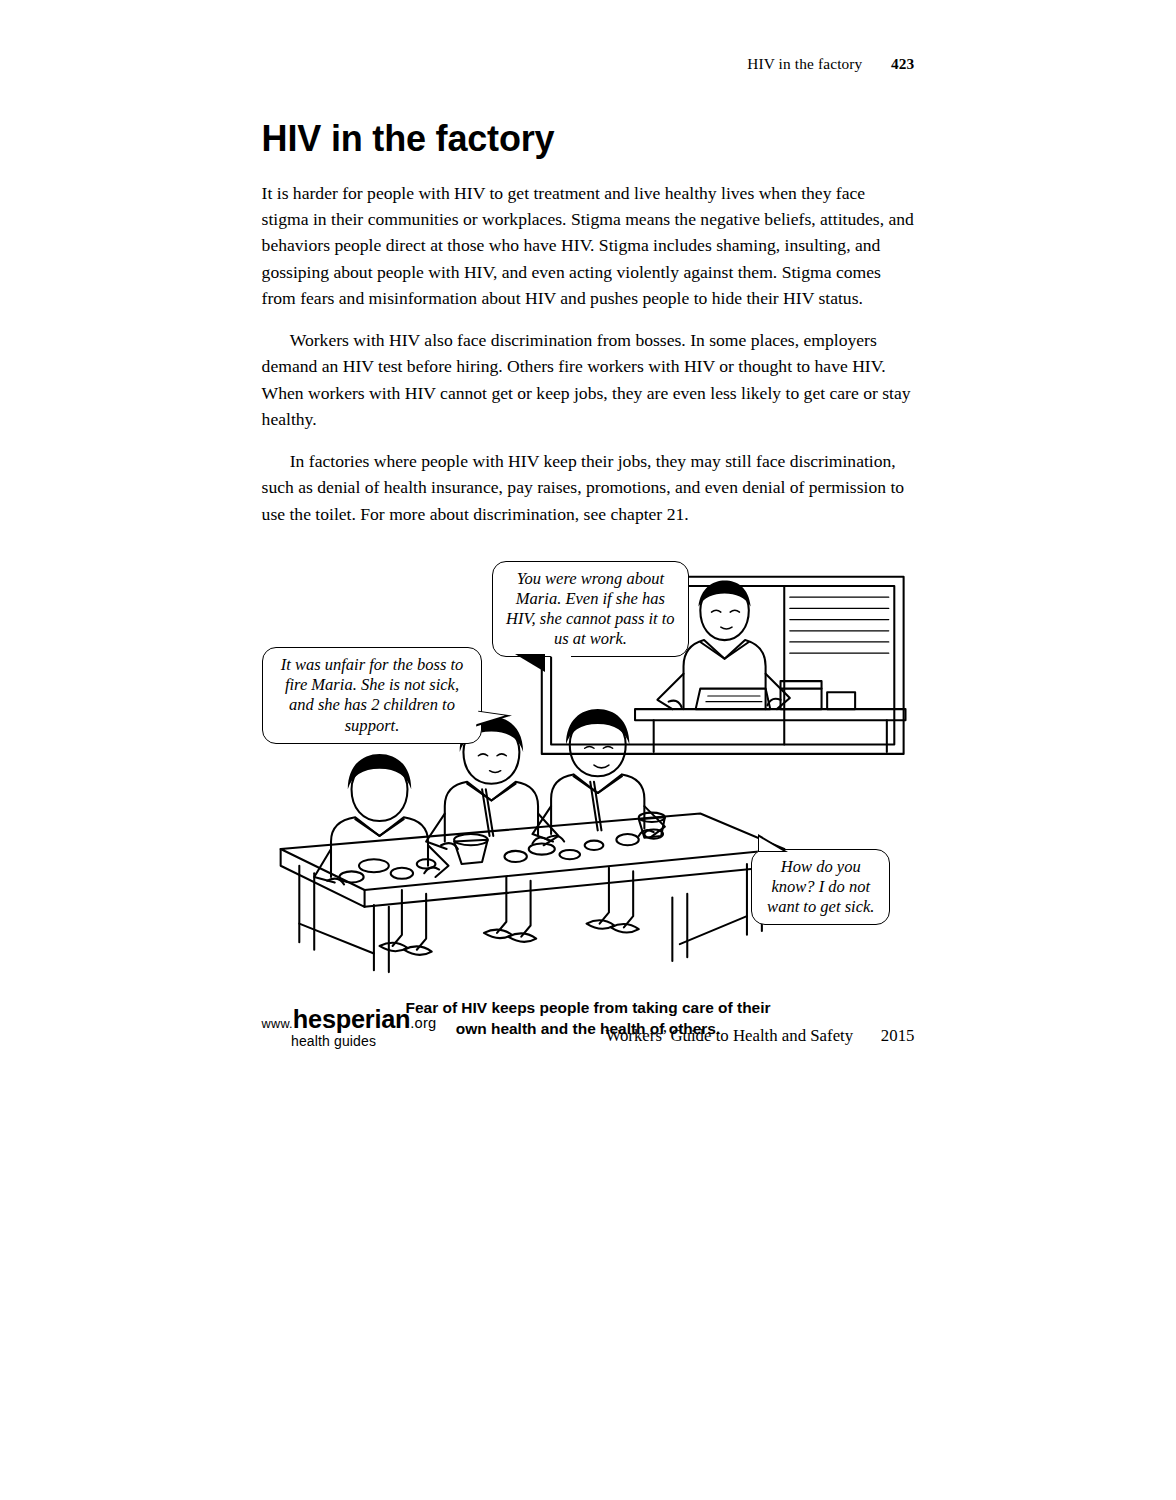HIV in the factory 423
HIV in the factory
It is harder for people with HIV to get treatment and live healthy lives when they face stigma in their communities or workplaces. Stigma means the negative beliefs, attitudes, and behaviors people direct at those who have HIV. Stigma includes shaming, insulting, and gossiping about people with HIV, and even acting violently against them. Stigma comes from fears and misinformation about HIV and pushes people to hide their HIV status.
Workers with HIV also face discrimination from bosses. In some places, employers demand an HIV test before hiring. Others fire workers with HIV or thought to have HIV. When workers with HIV cannot get or keep jobs, they are even less likely to get care or stay healthy.
In factories where people with HIV keep their jobs, they may still face discrimination, such as denial of health insurance, pay raises, promotions, and even denial of permission to use the toilet. For more about discrimination, see chapter 21.
It was unfair for the boss to fire Maria. She is not sick, and she has 2 children to support.
You were wrong about Maria. Even if she has HIV, she cannot pass it to us at work.
How do you know? I do not want to get sick.
Fear of HIV keeps people from taking care of their
own health and the health of others.
www. hesperian.org
health guides
Workers’ Guide to Health and Safety 2015